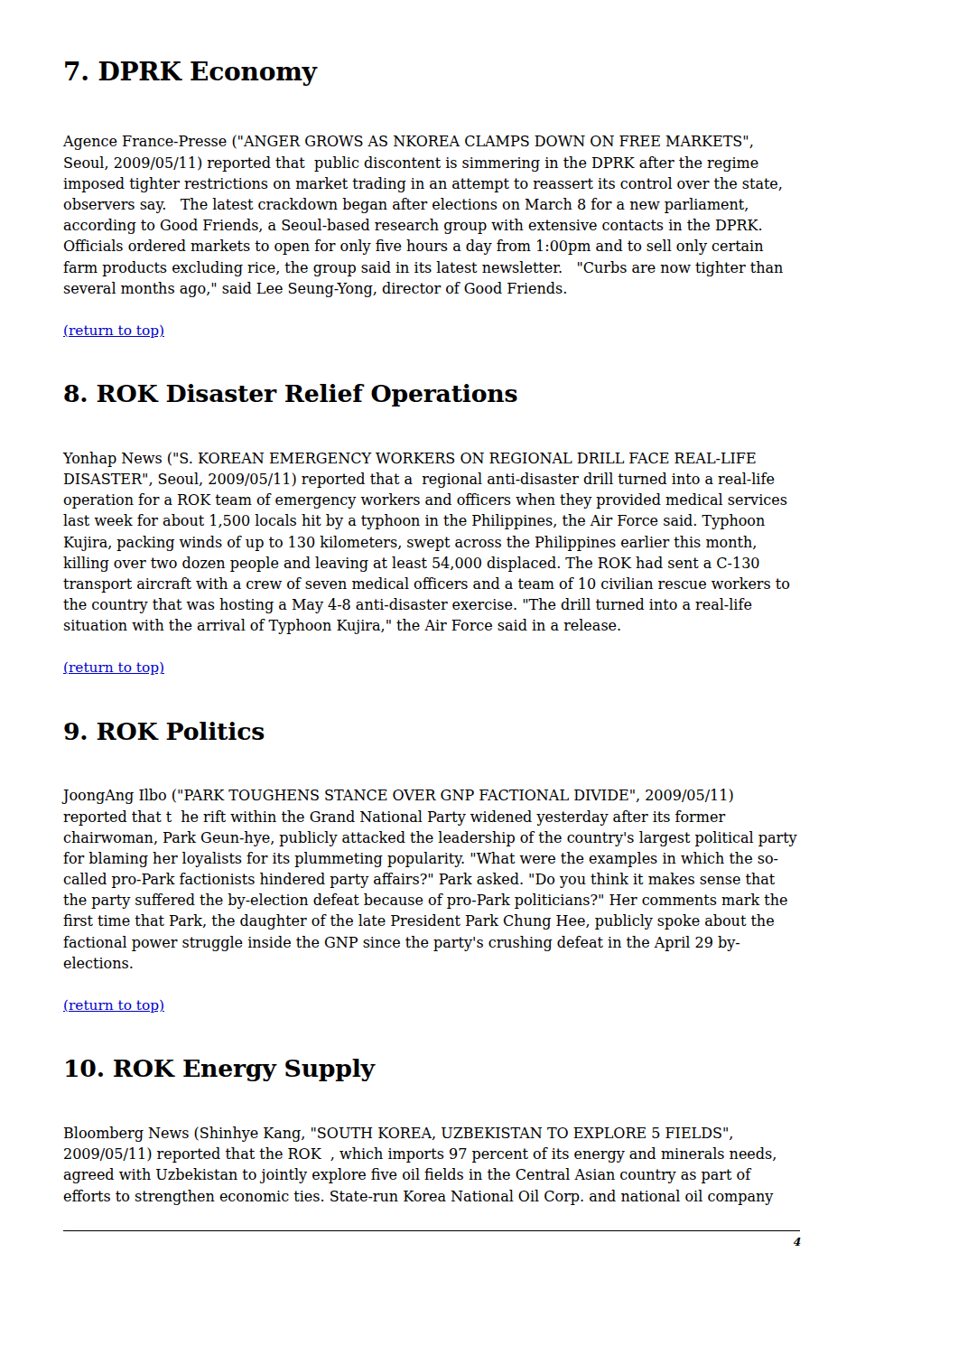7. DPRK Economy
Agence France-Presse ("ANGER GROWS AS NKOREA CLAMPS DOWN ON FREE MARKETS", Seoul, 2009/05/11) reported that public discontent is simmering in the DPRK after the regime imposed tighter restrictions on market trading in an attempt to reassert its control over the state, observers say. The latest crackdown began after elections on March 8 for a new parliament, according to Good Friends, a Seoul-based research group with extensive contacts in the DPRK. Officials ordered markets to open for only five hours a day from 1:00pm and to sell only certain farm products excluding rice, the group said in its latest newsletter. "Curbs are now tighter than several months ago," said Lee Seung-Yong, director of Good Friends.
(return to top)
8. ROK Disaster Relief Operations
Yonhap News ("S. KOREAN EMERGENCY WORKERS ON REGIONAL DRILL FACE REAL-LIFE DISASTER", Seoul, 2009/05/11) reported that a regional anti-disaster drill turned into a real-life operation for a ROK team of emergency workers and officers when they provided medical services last week for about 1,500 locals hit by a typhoon in the Philippines, the Air Force said. Typhoon Kujira, packing winds of up to 130 kilometers, swept across the Philippines earlier this month, killing over two dozen people and leaving at least 54,000 displaced. The ROK had sent a C-130 transport aircraft with a crew of seven medical officers and a team of 10 civilian rescue workers to the country that was hosting a May 4-8 anti-disaster exercise. "The drill turned into a real-life situation with the arrival of Typhoon Kujira," the Air Force said in a release.
(return to top)
9. ROK Politics
JoongAng Ilbo ("PARK TOUGHENS STANCE OVER GNP FACTIONAL DIVIDE", 2009/05/11) reported that t he rift within the Grand National Party widened yesterday after its former chairwoman, Park Geun-hye, publicly attacked the leadership of the country's largest political party for blaming her loyalists for its plummeting popularity. "What were the examples in which the so-called pro-Park factionists hindered party affairs?" Park asked. "Do you think it makes sense that the party suffered the by-election defeat because of pro-Park politicians?" Her comments mark the first time that Park, the daughter of the late President Park Chung Hee, publicly spoke about the factional power struggle inside the GNP since the party's crushing defeat in the April 29 by-elections.
(return to top)
10. ROK Energy Supply
Bloomberg News (Shinhye Kang, "SOUTH KOREA, UZBEKISTAN TO EXPLORE 5 FIELDS", 2009/05/11) reported that the ROK , which imports 97 percent of its energy and minerals needs, agreed with Uzbekistan to jointly explore five oil fields in the Central Asian country as part of efforts to strengthen economic ties. State-run Korea National Oil Corp. and national oil company
4